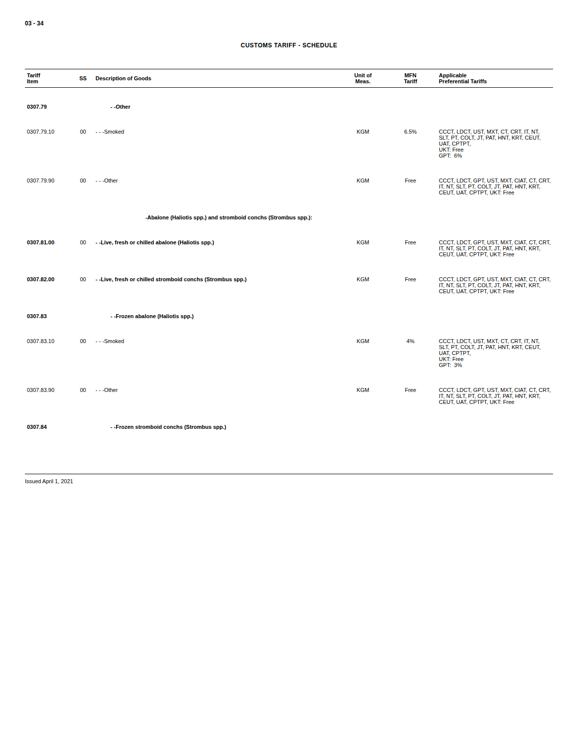03 - 34
CUSTOMS TARIFF - SCHEDULE
| Tariff Item | SS | Description of Goods | Unit of Meas. | MFN Tariff | Applicable Preferential Tariffs |
| --- | --- | --- | --- | --- | --- |
| 0307.79 | | - -Other | | | |
| 0307.79.10 | 00 | - - -Smoked | KGM | 6.5% | CCCT, LDCT, UST, MXT, CT, CRT, IT, NT, SLT, PT, COLT, JT, PAT, HNT, KRT, CEUT, UAT, CPTPT, UKT: Free GPT: 6% |
| 0307.79.90 | 00 | - - -Other | KGM | Free | CCCT, LDCT, GPT, UST, MXT, CIAT, CT, CRT, IT, NT, SLT, PT, COLT, JT, PAT, HNT, KRT, CEUT, UAT, CPTPT, UKT: Free |
| | | -Abalone (Haliotis spp.) and stromboid conchs (Strombus spp.): | | | |
| 0307.81.00 | 00 | - -Live, fresh or chilled abalone (Haliotis spp.) | KGM | Free | CCCT, LDCT, GPT, UST, MXT, CIAT, CT, CRT, IT, NT, SLT, PT, COLT, JT, PAT, HNT, KRT, CEUT, UAT, CPTPT, UKT: Free |
| 0307.82.00 | 00 | - -Live, fresh or chilled stromboid conchs (Strombus spp.) | KGM | Free | CCCT, LDCT, GPT, UST, MXT, CIAT, CT, CRT, IT, NT, SLT, PT, COLT, JT, PAT, HNT, KRT, CEUT, UAT, CPTPT, UKT: Free |
| 0307.83 | | - -Frozen abalone (Haliotis spp.) | | | |
| 0307.83.10 | 00 | - - -Smoked | KGM | 4% | CCCT, LDCT, UST, MXT, CT, CRT, IT, NT, SLT, PT, COLT, JT, PAT, HNT, KRT, CEUT, UAT, CPTPT, UKT: Free GPT: 3% |
| 0307.83.90 | 00 | - - -Other | KGM | Free | CCCT, LDCT, GPT, UST, MXT, CIAT, CT, CRT, IT, NT, SLT, PT, COLT, JT, PAT, HNT, KRT, CEUT, UAT, CPTPT, UKT: Free |
| 0307.84 | | - -Frozen stromboid conchs (Strombus spp.) | | | |
Issued April 1, 2021